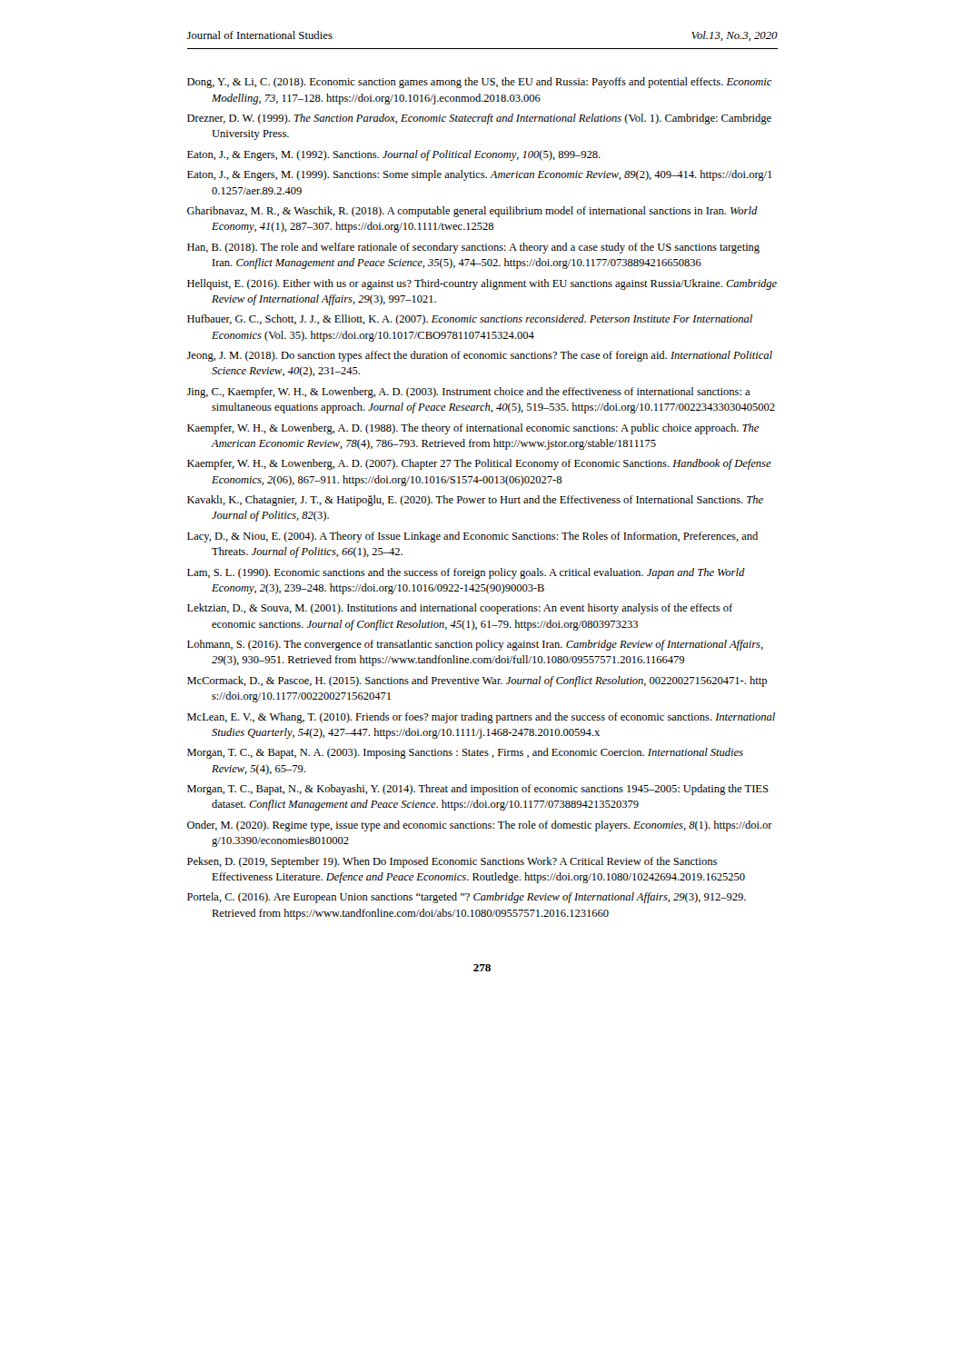Journal of International Studies Vol.13, No.3, 2020
Dong, Y., & Li, C. (2018). Economic sanction games among the US, the EU and Russia: Payoffs and potential effects. Economic Modelling, 73, 117–128. https://doi.org/10.1016/j.econmod.2018.03.006
Drezner, D. W. (1999). The Sanction Paradox, Economic Statecraft and International Relations (Vol. 1). Cambridge: Cambridge University Press.
Eaton, J., & Engers, M. (1992). Sanctions. Journal of Political Economy, 100(5), 899–928.
Eaton, J., & Engers, M. (1999). Sanctions: Some simple analytics. American Economic Review, 89(2), 409–414. https://doi.org/10.1257/aer.89.2.409
Gharibnavaz, M. R., & Waschik, R. (2018). A computable general equilibrium model of international sanctions in Iran. World Economy, 41(1), 287–307. https://doi.org/10.1111/twec.12528
Han, B. (2018). The role and welfare rationale of secondary sanctions: A theory and a case study of the US sanctions targeting Iran. Conflict Management and Peace Science, 35(5), 474–502. https://doi.org/10.1177/0738894216650836
Hellquist, E. (2016). Either with us or against us? Third-country alignment with EU sanctions against Russia/Ukraine. Cambridge Review of International Affairs, 29(3), 997–1021.
Hufbauer, G. C., Schott, J. J., & Elliott, K. A. (2007). Economic sanctions reconsidered. Peterson Institute For International Economics (Vol. 35). https://doi.org/10.1017/CBO9781107415324.004
Jeong, J. M. (2018). Do sanction types affect the duration of economic sanctions? The case of foreign aid. International Political Science Review, 40(2), 231–245.
Jing, C., Kaempfer, W. H., & Lowenberg, A. D. (2003). Instrument choice and the effectiveness of international sanctions: a simultaneous equations approach. Journal of Peace Research, 40(5), 519–535. https://doi.org/10.1177/00223433030405002
Kaempfer, W. H., & Lowenberg, A. D. (1988). The theory of international economic sanctions: A public choice approach. The American Economic Review, 78(4), 786–793. Retrieved from http://www.jstor.org/stable/1811175
Kaempfer, W. H., & Lowenberg, A. D. (2007). Chapter 27 The Political Economy of Economic Sanctions. Handbook of Defense Economics, 2(06), 867–911. https://doi.org/10.1016/S1574-0013(06)02027-8
Kavaklı, K., Chatagnier, J. T., & Hatipoğlu, E. (2020). The Power to Hurt and the Effectiveness of International Sanctions. The Journal of Politics, 82(3).
Lacy, D., & Niou, E. (2004). A Theory of Issue Linkage and Economic Sanctions: The Roles of Information, Preferences, and Threats. Journal of Politics, 66(1), 25–42.
Lam, S. L. (1990). Economic sanctions and the success of foreign policy goals. A critical evaluation. Japan and The World Economy, 2(3), 239–248. https://doi.org/10.1016/0922-1425(90)90003-B
Lektzian, D., & Souva, M. (2001). Institutions and international cooperations: An event hisorty analysis of the effects of economic sanctions. Journal of Conflict Resolution, 45(1), 61–79. https://doi.org/0803973233
Lohmann, S. (2016). The convergence of transatlantic sanction policy against Iran. Cambridge Review of International Affairs, 29(3), 930–951. Retrieved from https://www.tandfonline.com/doi/full/10.1080/09557571.2016.1166479
McCormack, D., & Pascoe, H. (2015). Sanctions and Preventive War. Journal of Conflict Resolution, 0022002715620471-. https://doi.org/10.1177/0022002715620471
McLean, E. V., & Whang, T. (2010). Friends or foes? major trading partners and the success of economic sanctions. International Studies Quarterly, 54(2), 427–447. https://doi.org/10.1111/j.1468-2478.2010.00594.x
Morgan, T. C., & Bapat, N. A. (2003). Imposing Sanctions : States , Firms , and Economic Coercion. International Studies Review, 5(4), 65–79.
Morgan, T. C., Bapat, N., & Kobayashi, Y. (2014). Threat and imposition of economic sanctions 1945–2005: Updating the TIES dataset. Conflict Management and Peace Science. https://doi.org/10.1177/0738894213520379
Onder, M. (2020). Regime type, issue type and economic sanctions: The role of domestic players. Economies, 8(1). https://doi.org/10.3390/economies8010002
Peksen, D. (2019, September 19). When Do Imposed Economic Sanctions Work? A Critical Review of the Sanctions Effectiveness Literature. Defence and Peace Economics. Routledge. https://doi.org/10.1080/10242694.2019.1625250
Portela, C. (2016). Are European Union sanctions “targeted ”? Cambridge Review of International Affairs, 29(3), 912–929. Retrieved from https://www.tandfonline.com/doi/abs/10.1080/09557571.2016.1231660
278